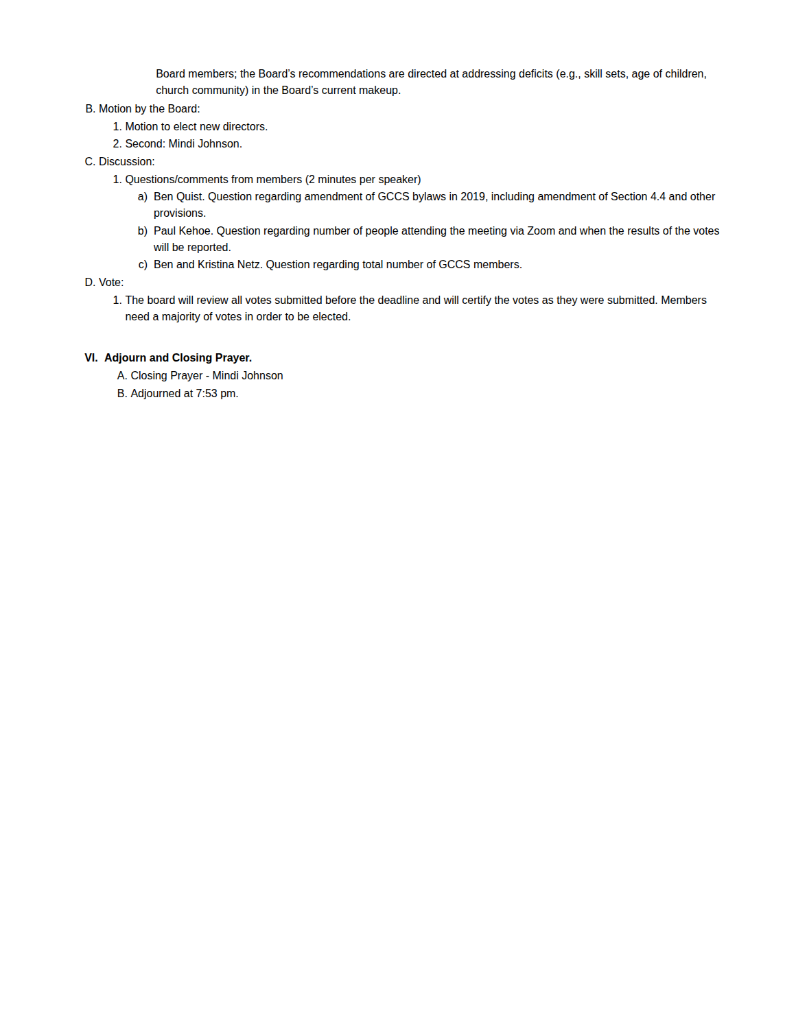Board members; the Board’s recommendations are directed at addressing deficits (e.g., skill sets, age of children, church community) in the Board’s current makeup.
Motion by the Board:
Motion to elect new directors.
Second: Mindi Johnson.
Discussion:
Questions/comments from members (2 minutes per speaker)
Ben Quist. Question regarding amendment of GCCS bylaws in 2019, including amendment of Section 4.4 and other provisions.
Paul Kehoe. Question regarding number of people attending the meeting via Zoom and when the results of the votes will be reported.
Ben and Kristina Netz. Question regarding total number of GCCS members.
Vote:
The board will review all votes submitted before the deadline and will certify the votes as they were submitted. Members need a majority of votes in order to be elected.
Adjourn and Closing Prayer.
Closing Prayer - Mindi Johnson
Adjourned at 7:53 pm.